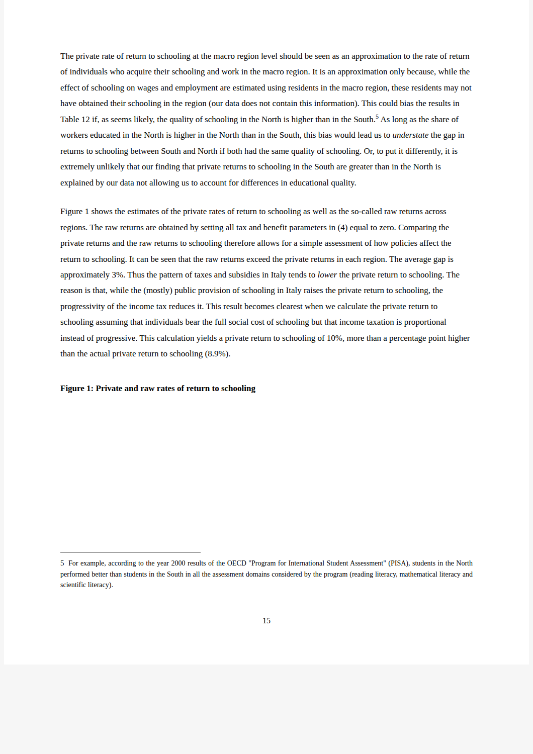The private rate of return to schooling at the macro region level should be seen as an approximation to the rate of return of individuals who acquire their schooling and work in the macro region. It is an approximation only because, while the effect of schooling on wages and employment are estimated using residents in the macro region, these residents may not have obtained their schooling in the region (our data does not contain this information). This could bias the results in Table 12 if, as seems likely, the quality of schooling in the North is higher than in the South.5 As long as the share of workers educated in the North is higher in the North than in the South, this bias would lead us to understate the gap in returns to schooling between South and North if both had the same quality of schooling. Or, to put it differently, it is extremely unlikely that our finding that private returns to schooling in the South are greater than in the North is explained by our data not allowing us to account for differences in educational quality.
Figure 1 shows the estimates of the private rates of return to schooling as well as the so-called raw returns across regions. The raw returns are obtained by setting all tax and benefit parameters in (4) equal to zero. Comparing the private returns and the raw returns to schooling therefore allows for a simple assessment of how policies affect the return to schooling. It can be seen that the raw returns exceed the private returns in each region. The average gap is approximately 3%. Thus the pattern of taxes and subsidies in Italy tends to lower the private return to schooling. The reason is that, while the (mostly) public provision of schooling in Italy raises the private return to schooling, the progressivity of the income tax reduces it. This result becomes clearest when we calculate the private return to schooling assuming that individuals bear the full social cost of schooling but that income taxation is proportional instead of progressive. This calculation yields a private return to schooling of 10%, more than a percentage point higher than the actual private return to schooling (8.9%).
Figure 1: Private and raw rates of return to schooling
5 For example, according to the year 2000 results of the OECD "Program for International Student Assessment" (PISA), students in the North performed better than students in the South in all the assessment domains considered by the program (reading literacy, mathematical literacy and scientific literacy).
15